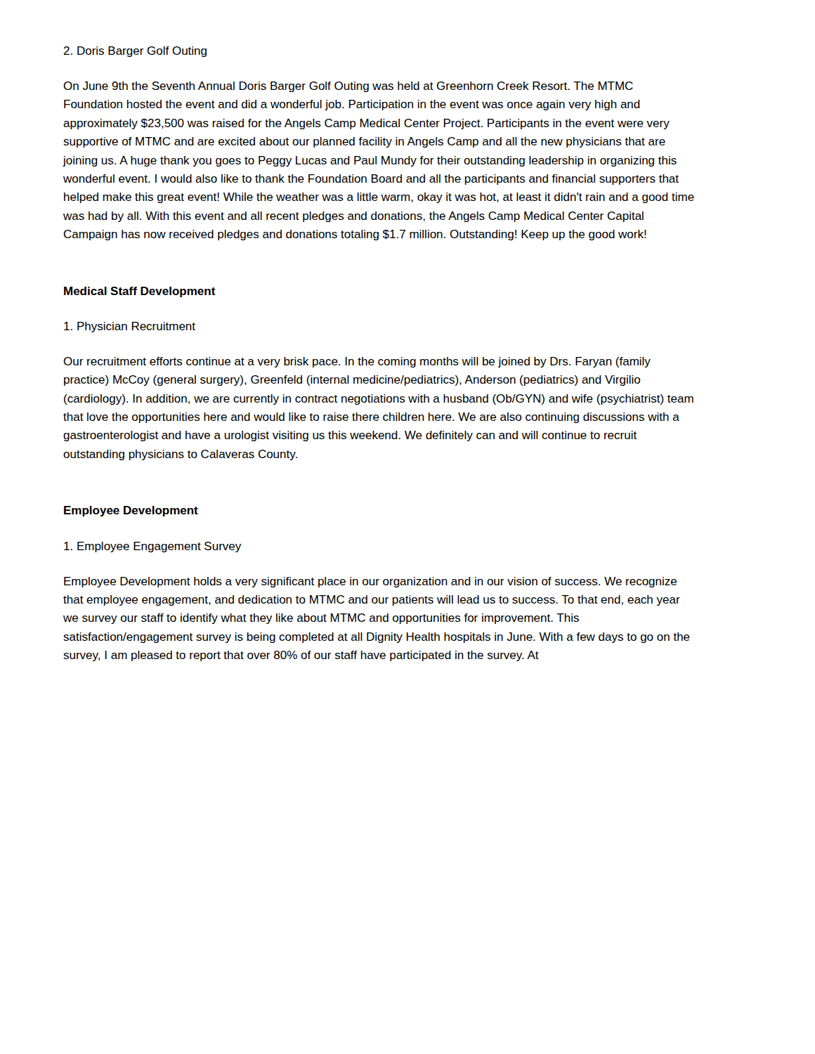2. Doris Barger Golf Outing
On June 9th the Seventh Annual Doris Barger Golf Outing was held at Greenhorn Creek Resort. The MTMC Foundation hosted the event and did a wonderful job. Participation in the event was once again very high and approximately $23,500 was raised for the Angels Camp Medical Center Project. Participants in the event were very supportive of MTMC and are excited about our planned facility in Angels Camp and all the new physicians that are joining us. A huge thank you goes to Peggy Lucas and Paul Mundy for their outstanding leadership in organizing this wonderful event. I would also like to thank the Foundation Board and all the participants and financial supporters that helped make this great event! While the weather was a little warm, okay it was hot, at least it didn't rain and a good time was had by all. With this event and all recent pledges and donations, the Angels Camp Medical Center Capital Campaign has now received pledges and donations totaling $1.7 million. Outstanding! Keep up the good work!
Medical Staff Development
1. Physician Recruitment
Our recruitment efforts continue at a very brisk pace. In the coming months will be joined by Drs. Faryan (family practice) McCoy (general surgery), Greenfeld (internal medicine/pediatrics), Anderson (pediatrics) and Virgilio (cardiology). In addition, we are currently in contract negotiations with a husband (Ob/GYN) and wife (psychiatrist) team that love the opportunities here and would like to raise there children here. We are also continuing discussions with a gastroenterologist and have a urologist visiting us this weekend. We definitely can and will continue to recruit outstanding physicians to Calaveras County.
Employee Development
1. Employee Engagement Survey
Employee Development holds a very significant place in our organization and in our vision of success. We recognize that employee engagement, and dedication to MTMC and our patients will lead us to success. To that end, each year we survey our staff to identify what they like about MTMC and opportunities for improvement. This satisfaction/engagement survey is being completed at all Dignity Health hospitals in June. With a few days to go on the survey, I am pleased to report that over 80% of our staff have participated in the survey. At